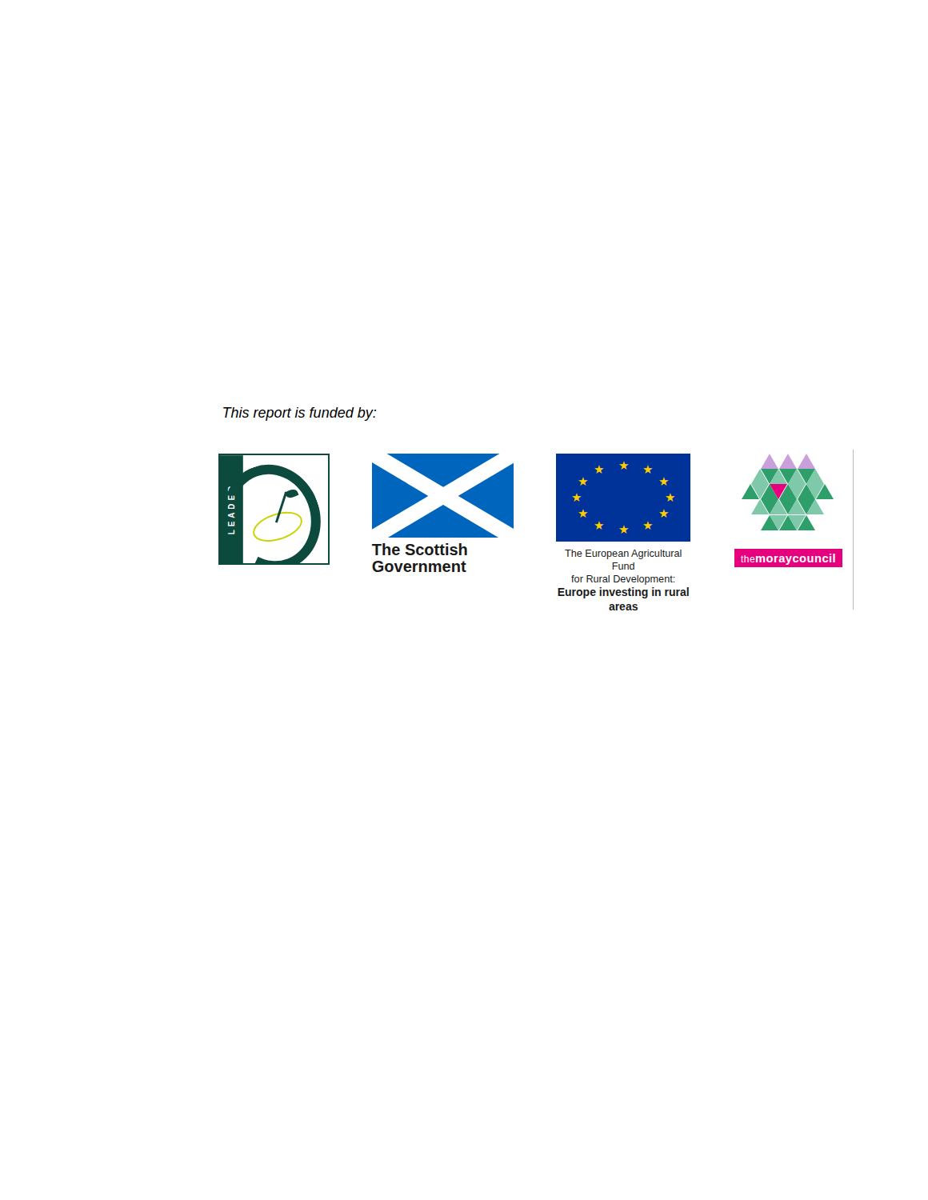This report is funded by:
LEADER
The Scottish
Government
★ ★ ★ ★ ★ ★ ★ ★ ★ ★ ★ ★
The European Agricultural Fund
for Rural Development:
Europe investing in rural areas
themoraycouncil